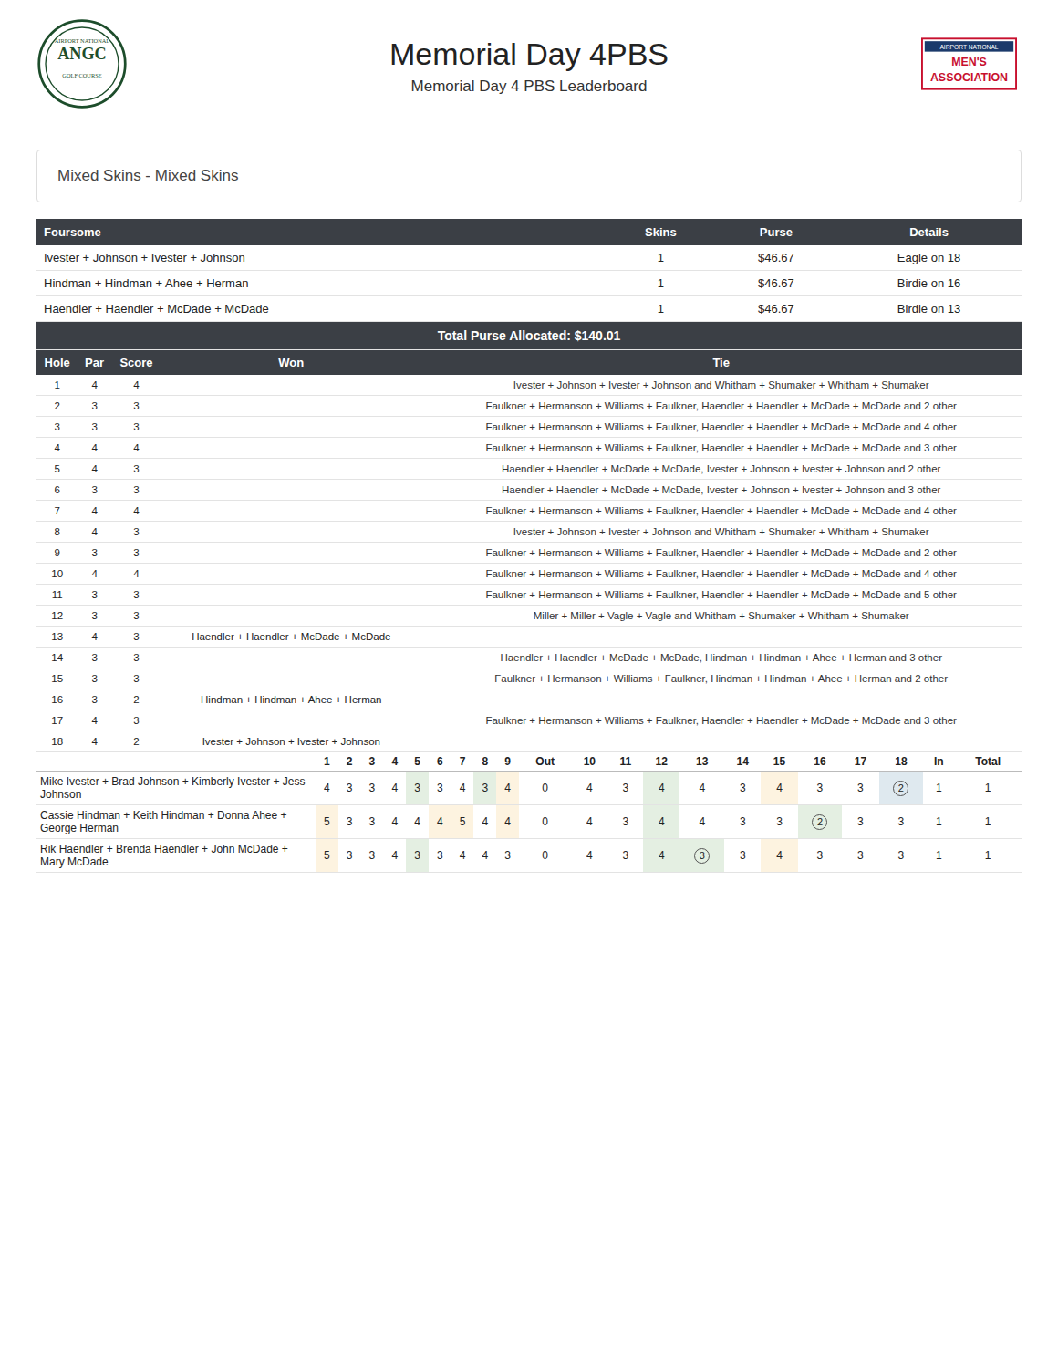ANGC AIRPORT NATIONAL GOLF COURSE
Memorial Day 4PBS
Memorial Day 4 PBS Leaderboard
AIRPORT NATIONAL MEN'S ASSOCIATION
Mixed Skins - Mixed Skins
| Foursome | Skins | Purse | Details |
| --- | --- | --- | --- |
| Ivester + Johnson + Ivester + Johnson | 1 | $46.67 | Eagle on 18 |
| Hindman + Hindman + Ahee + Herman | 1 | $46.67 | Birdie on 16 |
| Haendler + Haendler + McDade + McDade | 1 | $46.67 | Birdie on 13 |
| Total Purse Allocated: $140.01 |
| Hole | Par | Score | Won | Tie |
| --- | --- | --- | --- | --- |
| 1 | 4 | 4 | | Ivester + Johnson + Ivester + Johnson and Whitham + Shumaker + Whitham + Shumaker |
| 2 | 3 | 3 | | Faulkner + Hermanson + Williams + Faulkner, Haendler + Haendler + McDade + McDade and 2 other |
| 3 | 3 | 3 | | Faulkner + Hermanson + Williams + Faulkner, Haendler + Haendler + McDade + McDade and 4 other |
| 4 | 4 | 4 | | Faulkner + Hermanson + Williams + Faulkner, Haendler + Haendler + McDade + McDade and 3 other |
| 5 | 4 | 3 | | Haendler + Haendler + McDade + McDade, Ivester + Johnson + Ivester + Johnson and 2 other |
| 6 | 3 | 3 | | Haendler + Haendler + McDade + McDade, Ivester + Johnson + Ivester + Johnson and 3 other |
| 7 | 4 | 4 | | Faulkner + Hermanson + Williams + Faulkner, Haendler + Haendler + McDade + McDade and 4 other |
| 8 | 4 | 3 | | Ivester + Johnson + Ivester + Johnson and Whitham + Shumaker + Whitham + Shumaker |
| 9 | 3 | 3 | | Faulkner + Hermanson + Williams + Faulkner, Haendler + Haendler + McDade + McDade and 2 other |
| 10 | 4 | 4 | | Faulkner + Hermanson + Williams + Faulkner, Haendler + Haendler + McDade + McDade and 4 other |
| 11 | 3 | 3 | | Faulkner + Hermanson + Williams + Faulkner, Haendler + Haendler + McDade + McDade and 5 other |
| 12 | 3 | 3 | | Miller + Miller + Vagle + Vagle and Whitham + Shumaker + Whitham + Shumaker |
| 13 | 4 | 3 | Haendler + Haendler + McDade + McDade | |
| 14 | 3 | 3 | | Haendler + Haendler + McDade + McDade, Hindman + Hindman + Ahee + Herman and 3 other |
| 15 | 3 | 3 | | Faulkner + Hermanson + Williams + Faulkner, Hindman + Hindman + Ahee + Herman and 2 other |
| 16 | 3 | 2 | Hindman + Hindman + Ahee + Herman | |
| 17 | 4 | 3 | | Faulkner + Hermanson + Williams + Faulkner, Haendler + Haendler + McDade + McDade and 3 other |
| 18 | 4 | 2 | Ivester + Johnson + Ivester + Johnson | |
| | 1 | 2 | 3 | 4 | 5 | 6 | 7 | 8 | 9 | Out | 10 | 11 | 12 | 13 | 14 | 15 | 16 | 17 | 18 | In | Total |
| --- | --- | --- | --- | --- | --- | --- | --- | --- | --- | --- | --- | --- | --- | --- | --- | --- | --- | --- | --- | --- | --- |
| Mike Ivester + Brad Johnson + Kimberly Ivester + Jess Johnson | 4 | 3 | 3 | 4 | 3 | 3 | 4 | 3 | 4 | 0 | 4 | 3 | 4 | 4 | 3 | 4 | 3 | 3 | 2 | 1 | 1 |
| Cassie Hindman + Keith Hindman + Donna Ahee + George Herman | 5 | 3 | 3 | 4 | 4 | 4 | 5 | 4 | 4 | 0 | 4 | 3 | 4 | 4 | 3 | 3 | 2 | 3 | 3 | 1 | 1 |
| Rik Haendler + Brenda Haendler + John McDade + Mary McDade | 5 | 3 | 3 | 4 | 3 | 3 | 4 | 4 | 3 | 0 | 4 | 3 | 4 | 3 | 3 | 4 | 3 | 3 | 3 | 1 | 1 |